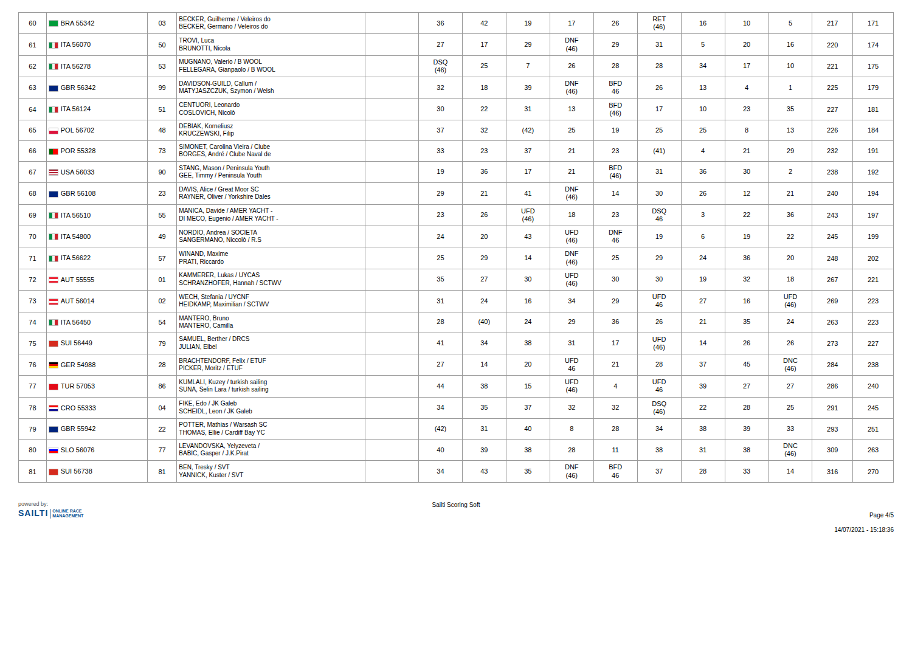| 60 | BRA 55342 | 03 | BECKER, Guilherme / Veleiros do BECKER, Germano / Veleiros do | | 36 | 42 | 19 | 17 | 26 | RET (46) | 16 | 10 | 5 | 217 | 171 |
| 61 | ITA 56070 | 50 | TROVI, Luca BRUNOTTI, Nicola | | 27 | 17 | 29 | DNF (46) | 29 | 31 | 5 | 20 | 16 | 220 | 174 |
| 62 | ITA 56278 | 53 | MUGNANO, Valerio / B WOOL FELLEGARA, Gianpaolo / B WOOL | | DSQ (46) | 25 | 7 | 26 | 28 | 28 | 34 | 17 | 10 | 221 | 175 |
| 63 | GBR 56342 | 99 | DAVIDSON-GUILD, Callum / MATYJASZCZUK, Szymon / Welsh | | 32 | 18 | 39 | DNF (46) | BFD 46 | 26 | 13 | 4 | 1 | 225 | 179 |
| 64 | ITA 56124 | 51 | CENTUORI, Leonardo COSLOVICH, Nicolò | | 30 | 22 | 31 | 13 | BFD (46) | 17 | 10 | 23 | 35 | 227 | 181 |
| 65 | POL 56702 | 48 | DEBIAK, Korneliusz KRUCZEWSKI, Filip | | 37 | 32 | (42) | 25 | 19 | 25 | 25 | 8 | 13 | 226 | 184 |
| 66 | POR 55328 | 73 | SIMONET, Carolina Vieira / Clube BORGES, André / Clube Naval de | | 33 | 23 | 37 | 21 | 23 | (41) | 4 | 21 | 29 | 232 | 191 |
| 67 | USA 56033 | 90 | STANG, Mason / Peninsula Youth GEE, Timmy / Peninsula Youth | | 19 | 36 | 17 | 21 | BFD (46) | 31 | 36 | 30 | 2 | 238 | 192 |
| 68 | GBR 56108 | 23 | DAVIS, Alice / Great Moor SC RAYNER, Oliver / Yorkshire Dales | | 29 | 21 | 41 | DNF (46) | 14 | 30 | 26 | 12 | 21 | 240 | 194 |
| 69 | ITA 56510 | 55 | MANICA, Davide / AMER YACHT - DI MECO, Eugenio / AMER YACHT - | | 23 | 26 | UFD (46) | 18 | 23 | DSQ 46 | 3 | 22 | 36 | 243 | 197 |
| 70 | ITA 54800 | 49 | NORDIO, Andrea / SOCIETA SANGERMANO, Niccolò / R.S | | 24 | 20 | 43 | UFD (46) | DNF 46 | 19 | 6 | 19 | 22 | 245 | 199 |
| 71 | ITA 56622 | 57 | WINAND, Maxime PRATI, Riccardo | | 25 | 29 | 14 | DNF (46) | 25 | 29 | 24 | 36 | 20 | 248 | 202 |
| 72 | AUT 55555 | 01 | KAMMERER, Lukas / UYCAS SCHRANZHOFER, Hannah / SCTWV | | 35 | 27 | 30 | UFD (46) | 30 | 30 | 19 | 32 | 18 | 267 | 221 |
| 73 | AUT 56014 | 02 | WECH, Stefania / UYCNF HEIDKAMP, Maximilian / SCTWV | | 31 | 24 | 16 | 34 | 29 | UFD 46 | 27 | 16 | UFD (46) | 269 | 223 |
| 74 | ITA 56450 | 54 | MANTERO, Bruno MANTERO, Camilla | | 28 | (40) | 24 | 29 | 36 | 26 | 21 | 35 | 24 | 263 | 223 |
| 75 | SUI 56449 | 79 | SAMUEL, Berther / DRCS JULIAN, Elbel | | 41 | 34 | 38 | 31 | 17 | UFD (46) | 14 | 26 | 26 | 273 | 227 |
| 76 | GER 54988 | 28 | BRACHTENDORF, Felix / ETUF PICKER, Moritz / ETUF | | 27 | 14 | 20 | UFD 46 | 21 | 28 | 37 | 45 | DNC (46) | 284 | 238 |
| 77 | TUR 57053 | 86 | KUMLALI, Kuzey / turkish sailing SUNA, Selin Lara / turkish sailing | | 44 | 38 | 15 | UFD (46) | 4 | UFD 46 | 39 | 27 | 27 | 286 | 240 |
| 78 | CRO 55333 | 04 | FIKE, Edo / JK Galeb SCHEIDL, Leon / JK Galeb | | 34 | 35 | 37 | 32 | 32 | DSQ (46) | 22 | 28 | 25 | 291 | 245 |
| 79 | GBR 55942 | 22 | POTTER, Mathias / Warsash SC THOMAS, Ellie / Cardiff Bay YC | | (42) | 31 | 40 | 8 | 28 | 34 | 38 | 39 | 33 | 293 | 251 |
| 80 | SLO 56076 | 77 | LEVANDOVSKA, Yelyzeveta / BABIC, Gasper / J.K.Pirat | | 40 | 39 | 38 | 28 | 11 | 38 | 31 | 38 | DNC (46) | 309 | 263 |
| 81 | SUI 56738 | 81 | BEN, Tresky / SVT YANNICK, Kuster / SVT | | 34 | 43 | 35 | DNF (46) | BFD 46 | 37 | 28 | 33 | 14 | 316 | 270 |
powered by:
SAILTIONLINE RACE
MANAGEMENT
Sailti Scoring Soft
Page 4/5
14/07/2021 - 15:18:36